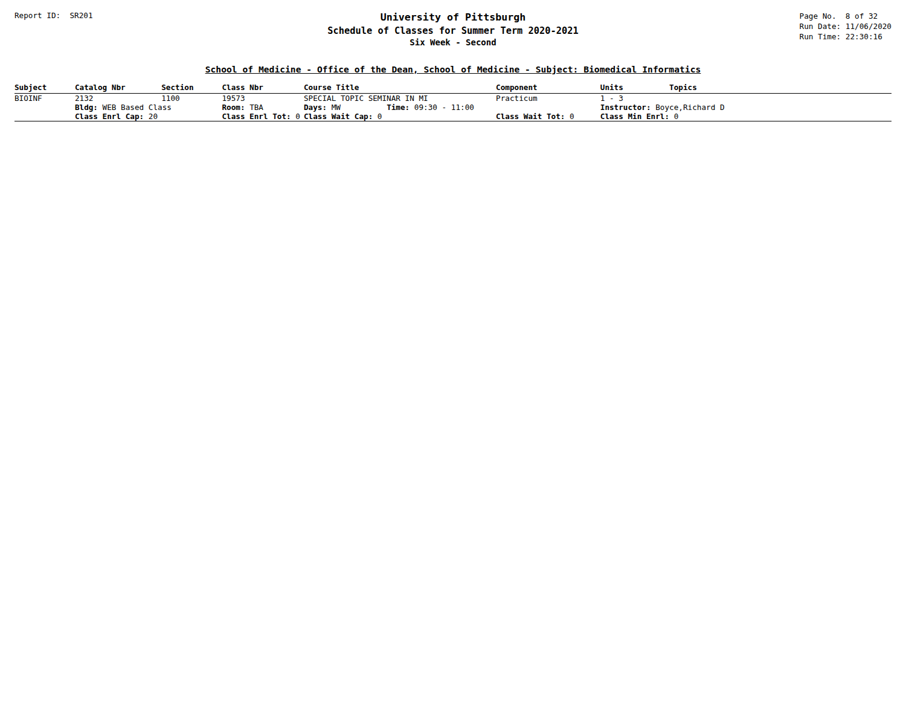Report ID: SR201
University of Pittsburgh
Schedule of Classes for Summer Term 2020-2021
Six Week - Second
Page No. 8 of 32 Run Date: 11/06/2020 Run Time: 22:30:16
School of Medicine - Office of the Dean, School of Medicine - Subject: Biomedical Informatics
| Subject | Catalog Nbr | Section | Class Nbr | Course Title | Component | Units | Topics |
| --- | --- | --- | --- | --- | --- | --- | --- |
| BIOINF | 2132 | 1100 | 19573 | SPECIAL TOPIC SEMINAR IN MI | Practicum | 1 - 3 | |
| | Bldg: WEB Based Class | Room: TBA | Days: MW Time: 09:30 - 11:00 | | Instructor: Boyce,Richard D |
| | Class Enrl Cap: 20 | Class Enrl Tot: 0 | Class Wait Cap: 0 | Class Wait Tot: 0 | Class Min Enrl: 0 |